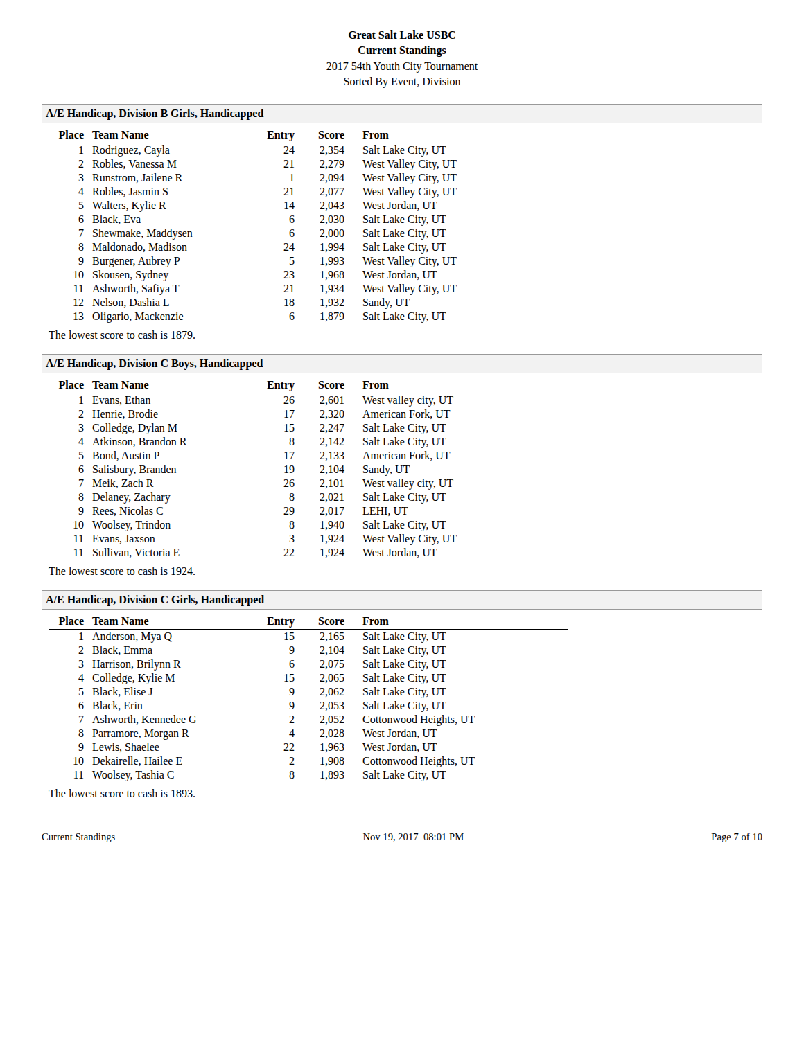Great Salt Lake USBC
Current Standings
2017 54th Youth City Tournament
Sorted By Event, Division
A/E Handicap, Division B Girls, Handicapped
| Place | Team Name | Entry | Score | From |
| --- | --- | --- | --- | --- |
| 1 | Rodriguez, Cayla | 24 | 2,354 | Salt Lake City, UT |
| 2 | Robles, Vanessa M | 21 | 2,279 | West Valley City, UT |
| 3 | Runstrom, Jailene R | 1 | 2,094 | West Valley City, UT |
| 4 | Robles, Jasmin S | 21 | 2,077 | West Valley City, UT |
| 5 | Walters, Kylie R | 14 | 2,043 | West Jordan, UT |
| 6 | Black, Eva | 6 | 2,030 | Salt Lake City, UT |
| 7 | Shewmake, Maddysen | 6 | 2,000 | Salt Lake City, UT |
| 8 | Maldonado, Madison | 24 | 1,994 | Salt Lake City, UT |
| 9 | Burgener, Aubrey P | 5 | 1,993 | West Valley City, UT |
| 10 | Skousen, Sydney | 23 | 1,968 | West Jordan, UT |
| 11 | Ashworth, Safiya T | 21 | 1,934 | West Valley City, UT |
| 12 | Nelson, Dashia L | 18 | 1,932 | Sandy, UT |
| 13 | Oligario, Mackenzie | 6 | 1,879 | Salt Lake City, UT |
The lowest score to cash is 1879.
A/E Handicap, Division C Boys, Handicapped
| Place | Team Name | Entry | Score | From |
| --- | --- | --- | --- | --- |
| 1 | Evans, Ethan | 26 | 2,601 | West valley city, UT |
| 2 | Henrie, Brodie | 17 | 2,320 | American Fork, UT |
| 3 | Colledge, Dylan M | 15 | 2,247 | Salt Lake City, UT |
| 4 | Atkinson, Brandon R | 8 | 2,142 | Salt Lake City, UT |
| 5 | Bond, Austin P | 17 | 2,133 | American Fork, UT |
| 6 | Salisbury, Branden | 19 | 2,104 | Sandy, UT |
| 7 | Meik, Zach R | 26 | 2,101 | West valley city, UT |
| 8 | Delaney, Zachary | 8 | 2,021 | Salt Lake City, UT |
| 9 | Rees, Nicolas C | 29 | 2,017 | LEHI, UT |
| 10 | Woolsey, Trindon | 8 | 1,940 | Salt Lake City, UT |
| 11 | Evans, Jaxson | 3 | 1,924 | West Valley City, UT |
| 11 | Sullivan, Victoria E | 22 | 1,924 | West Jordan, UT |
The lowest score to cash is 1924.
A/E Handicap, Division C Girls, Handicapped
| Place | Team Name | Entry | Score | From |
| --- | --- | --- | --- | --- |
| 1 | Anderson, Mya Q | 15 | 2,165 | Salt Lake City, UT |
| 2 | Black, Emma | 9 | 2,104 | Salt Lake City, UT |
| 3 | Harrison, Brilynn R | 6 | 2,075 | Salt Lake City, UT |
| 4 | Colledge, Kylie M | 15 | 2,065 | Salt Lake City, UT |
| 5 | Black, Elise J | 9 | 2,062 | Salt Lake City, UT |
| 6 | Black, Erin | 9 | 2,053 | Salt Lake City, UT |
| 7 | Ashworth, Kennedee G | 2 | 2,052 | Cottonwood Heights, UT |
| 8 | Parramore, Morgan R | 4 | 2,028 | West Jordan, UT |
| 9 | Lewis, Shaelee | 22 | 1,963 | West Jordan, UT |
| 10 | Dekairelle, Hailee E | 2 | 1,908 | Cottonwood Heights, UT |
| 11 | Woolsey, Tashia C | 8 | 1,893 | Salt Lake City, UT |
The lowest score to cash is 1893.
Current Standings
Nov 19, 2017 08:01 PM
Page 7 of 10